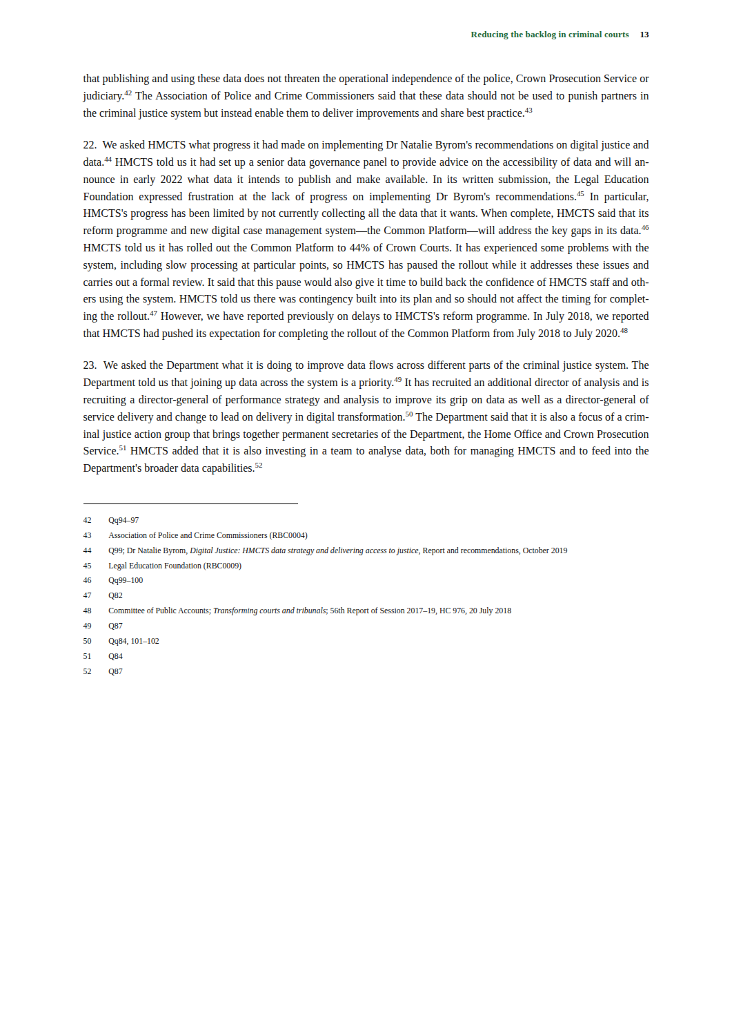Reducing the backlog in criminal courts 13
that publishing and using these data does not threaten the operational independence of the police, Crown Prosecution Service or judiciary.42 The Association of Police and Crime Commissioners said that these data should not be used to punish partners in the criminal justice system but instead enable them to deliver improvements and share best practice.43
22. We asked HMCTS what progress it had made on implementing Dr Natalie Byrom's recommendations on digital justice and data.44 HMCTS told us it had set up a senior data governance panel to provide advice on the accessibility of data and will announce in early 2022 what data it intends to publish and make available. In its written submission, the Legal Education Foundation expressed frustration at the lack of progress on implementing Dr Byrom's recommendations.45 In particular, HMCTS's progress has been limited by not currently collecting all the data that it wants. When complete, HMCTS said that its reform programme and new digital case management system—the Common Platform—will address the key gaps in its data.46 HMCTS told us it has rolled out the Common Platform to 44% of Crown Courts. It has experienced some problems with the system, including slow processing at particular points, so HMCTS has paused the rollout while it addresses these issues and carries out a formal review. It said that this pause would also give it time to build back the confidence of HMCTS staff and others using the system. HMCTS told us there was contingency built into its plan and so should not affect the timing for completing the rollout.47 However, we have reported previously on delays to HMCTS's reform programme. In July 2018, we reported that HMCTS had pushed its expectation for completing the rollout of the Common Platform from July 2018 to July 2020.48
23. We asked the Department what it is doing to improve data flows across different parts of the criminal justice system. The Department told us that joining up data across the system is a priority.49 It has recruited an additional director of analysis and is recruiting a director-general of performance strategy and analysis to improve its grip on data as well as a director-general of service delivery and change to lead on delivery in digital transformation.50 The Department said that it is also a focus of a criminal justice action group that brings together permanent secretaries of the Department, the Home Office and Crown Prosecution Service.51 HMCTS added that it is also investing in a team to analyse data, both for managing HMCTS and to feed into the Department's broader data capabilities.52
42 Qq94–97
43 Association of Police and Crime Commissioners (RBC0004)
44 Q99; Dr Natalie Byrom, Digital Justice: HMCTS data strategy and delivering access to justice, Report and recommendations, October 2019
45 Legal Education Foundation (RBC0009)
46 Qq99–100
47 Q82
48 Committee of Public Accounts; Transforming courts and tribunals; 56th Report of Session 2017–19, HC 976, 20 July 2018
49 Q87
50 Qq84, 101–102
51 Q84
52 Q87